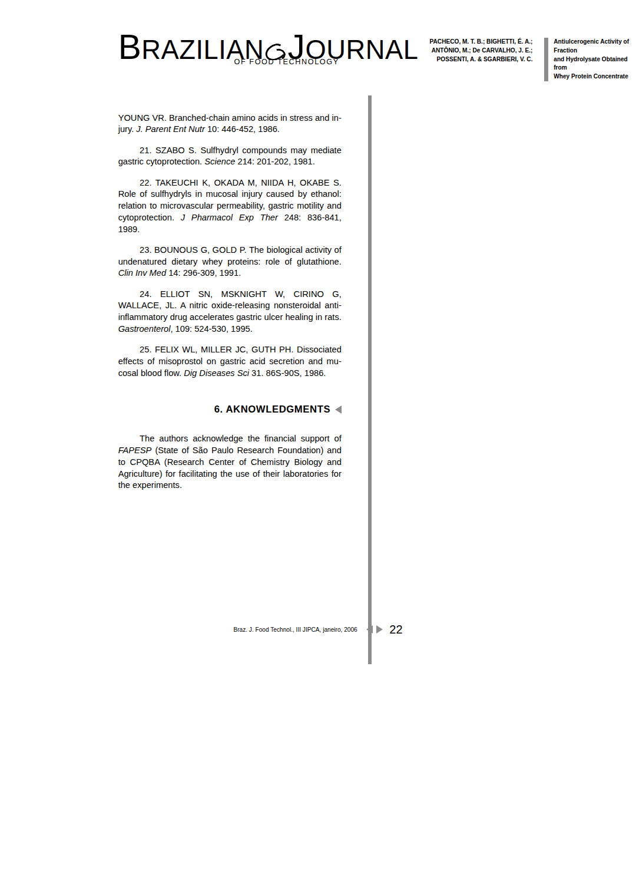BRAZILIAN JOURNAL
OF FOOD TECHNOLOGY
PACHECO, M. T. B.; BIGHETTI, É. A.;
ANTÔNIO, M.; De CARVALHO, J. E.;
POSSENTI, A. & SGARBIERI, V. C.
Antiulcerogenic Activity of Fraction
and Hydrolysate Obtained from
Whey Protein Concentrate
YOUNG VR. Branched-chain amino acids in stress and injury. J. Parent Ent Nutr 10: 446-452, 1986.
21. SZABO S. Sulfhydryl compounds may mediate gastric cytoprotection. Science 214: 201-202, 1981.
22. TAKEUCHI K, OKADA M, NIIDA H, OKABE S. Role of sulfhydryls in mucosal injury caused by ethanol: relation to microvascular permeability, gastric motility and cytoprotection. J Pharmacol Exp Ther 248: 836-841, 1989.
23. BOUNOUS G, GOLD P. The biological activity of undenatured dietary whey proteins: role of glutathione. Clin Inv Med 14: 296-309, 1991.
24. ELLIOT SN, MSKNIGHT W, CIRINO G, WALLACE, JL. A nitric oxide-releasing nonsteroidal anti-inflammatory drug accelerates gastric ulcer healing in rats. Gastroenterol, 109: 524-530, 1995.
25. FELIX WL, MILLER JC, GUTH PH. Dissociated effects of misoprostol on gastric acid secretion and mucosal blood flow. Dig Diseases Sci 31. 86S-90S, 1986.
6. AKNOWLEDGMENTS
The authors acknowledge the financial support of FAPESP (State of São Paulo Research Foundation) and to CPQBA (Research Center of Chemistry Biology and Agriculture) for facilitating the use of their laboratories for the experiments.
Braz. J. Food Technol., III JIPCA, janeiro, 2006 22